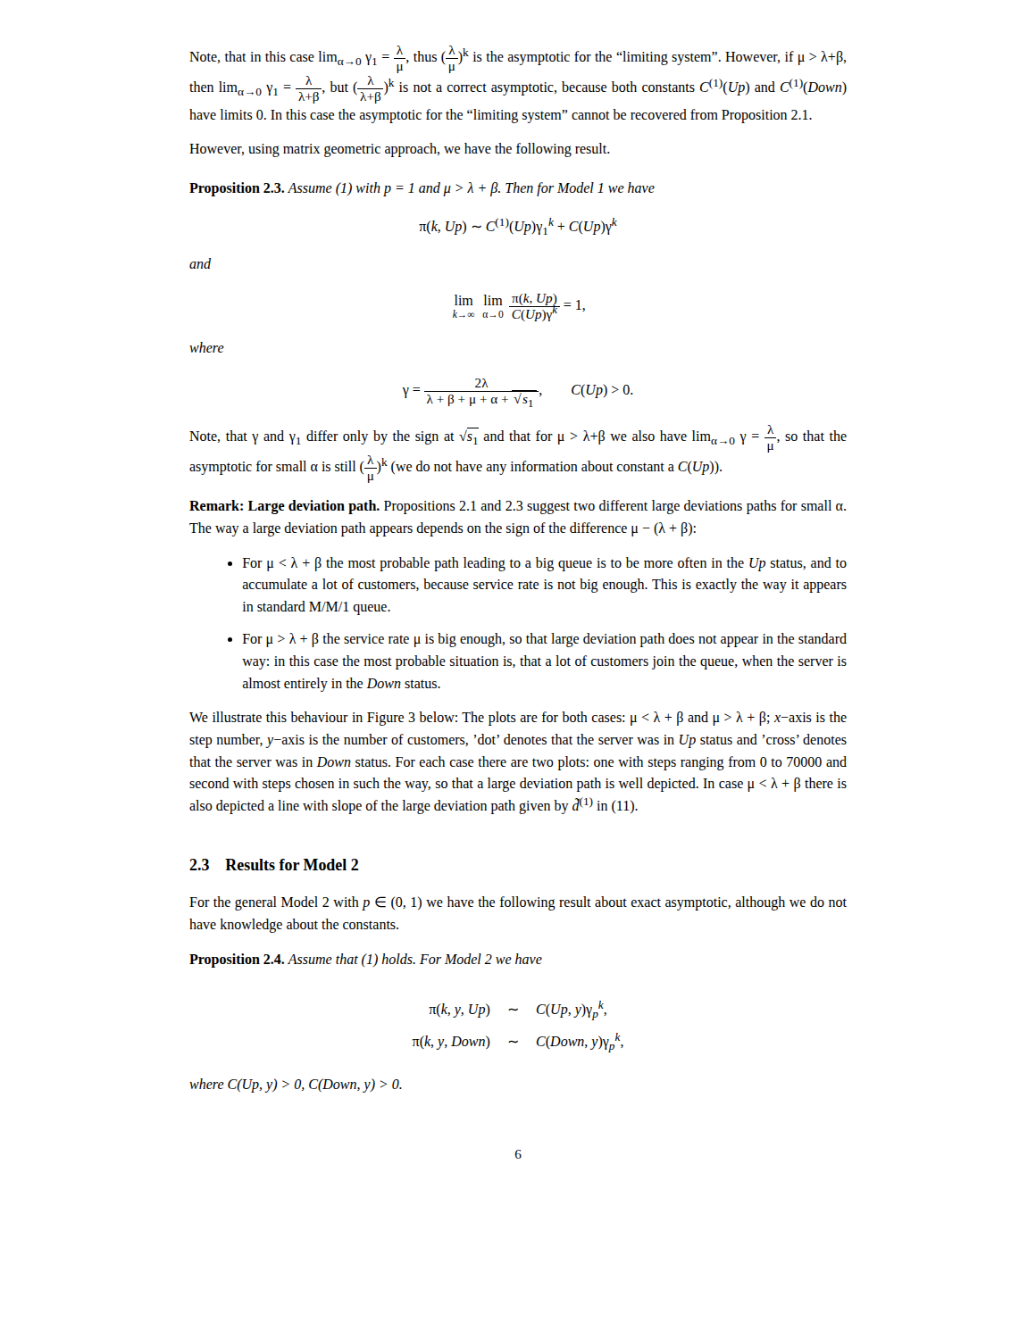Note, that in this case limα→0 γ1 = λμ, thus (λμ)k is the asymptotic for the “limiting system”. However, if μ > λ+β, then limα→0 γ1 = λλ+β, but (λλ+β)k is not a correct asymptotic, because both constants C(1)(Up) and C(1)(Down) have limits 0. In this case the asymptotic for the “limiting system” cannot be recovered from Proposition 2.1.
However, using matrix geometric approach, we have the following result.
Proposition 2.3. Assume (1) with p = 1 and μ > λ + β. Then for Model 1 we have
π(k, Up) ∼ C(1)(Up)γ1k + C(Up)γk
and
lim k→∞ lim α→0 π(k, Up) C(Up)γk = 1,
where
γ = 2λ λ + β + μ + α + √s1, C(Up) > 0.
Note, that γ and γ1 differ only by the sign at √s1 and that for μ > λ+β we also have limα→0 γ = λμ, so that the asymptotic for small α is still (λμ)k (we do not have any information about constant a C(Up)).
Remark: Large deviation path. Propositions 2.1 and 2.3 suggest two different large deviations paths for small α. The way a large deviation path appears depends on the sign of the difference μ − (λ + β):
For μ < λ + β the most probable path leading to a big queue is to be more often in the Up status, and to accumulate a lot of customers, because service rate is not big enough. This is exactly the way it appears in standard M/M/1 queue.
For μ > λ + β the service rate μ is big enough, so that large deviation path does not appear in the standard way: in this case the most probable situation is, that a lot of customers join the queue, when the server is almost entirely in the Down status.
We illustrate this behaviour in Figure 3 below: The plots are for both cases: μ < λ + β and μ > λ + β; x−axis is the step number, y−axis is the number of customers, ’dot’ denotes that the server was in Up status and ’cross’ denotes that the server was in Down status. For each case there are two plots: one with steps ranging from 0 to 70000 and second with steps chosen in such the way, so that a large deviation path is well depicted. In case μ < λ + β there is also depicted a line with slope of the large deviation path given by d̃(1) in (11).
2.3 Results for Model 2
For the general Model 2 with p ∈ (0, 1) we have the following result about exact asymptotic, although we do not have knowledge about the constants.
Proposition 2.4. Assume that (1) holds. For Model 2 we have
| π( k , y , Up ) | ∼ | C ( Up , y )γ p k , |
| π( k , y , Down ) | ∼ | C ( Down , y )γ p k , |
where C(Up, y) > 0, C(Down, y) > 0.
6